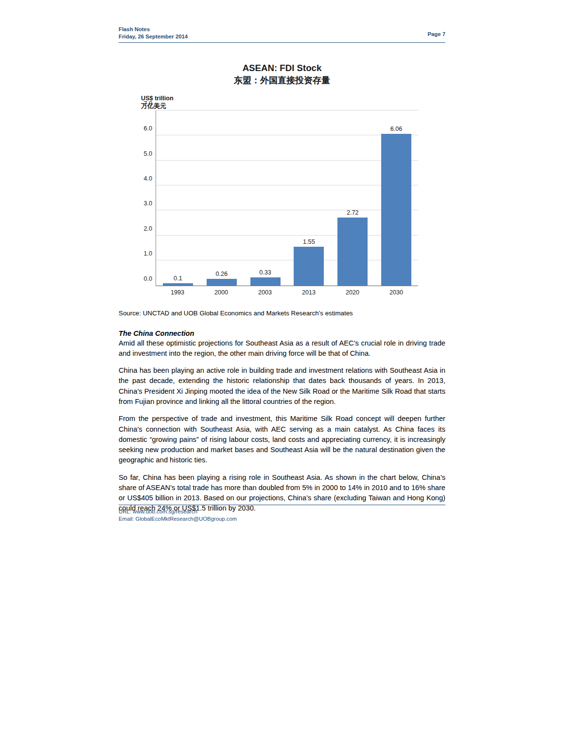Flash Notes
Friday, 26 September 2014
Page 7
ASEAN: FDI Stock
东盟：外国直接投资存量
US$ trillion
万亿美元
0.0
1.0
2.0
3.0
4.0
5.0
6.0
7.0
0.1
0.26
0.33
1.55
2.72
6.06
1993
2000
2003
2013
2020
2030
Source: UNCTAD and UOB Global Economics and Markets Research’s estimates
The China Connection
Amid all these optimistic projections for Southeast Asia as a result of AEC’s crucial role in driving trade and investment into the region, the other main driving force will be that of China.
China has been playing an active role in building trade and investment relations with Southeast Asia in the past decade, extending the historic relationship that dates back thousands of years. In 2013, China’s President Xi Jinping mooted the idea of the New Silk Road or the Maritime Silk Road that starts from Fujian province and linking all the littoral countries of the region.
From the perspective of trade and investment, this Maritime Silk Road concept will deepen further China’s connection with Southeast Asia, with AEC serving as a main catalyst. As China faces its domestic “growing pains” of rising labour costs, land costs and appreciating currency, it is increasingly seeking new production and market bases and Southeast Asia will be the natural destination given the geographic and historic ties.
So far, China has been playing a rising role in Southeast Asia. As shown in the chart below, China’s share of ASEAN’s total trade has more than doubled from 5% in 2000 to 14% in 2010 and to 16% share or US$405 billion in 2013. Based on our projections, China’s share (excluding Taiwan and Hong Kong) could reach 24% or US$1.5 trillion by 2030.
URL: www.uob.com.sg/research
Email: GlobalEcoMktResearch@UOBgroup.com